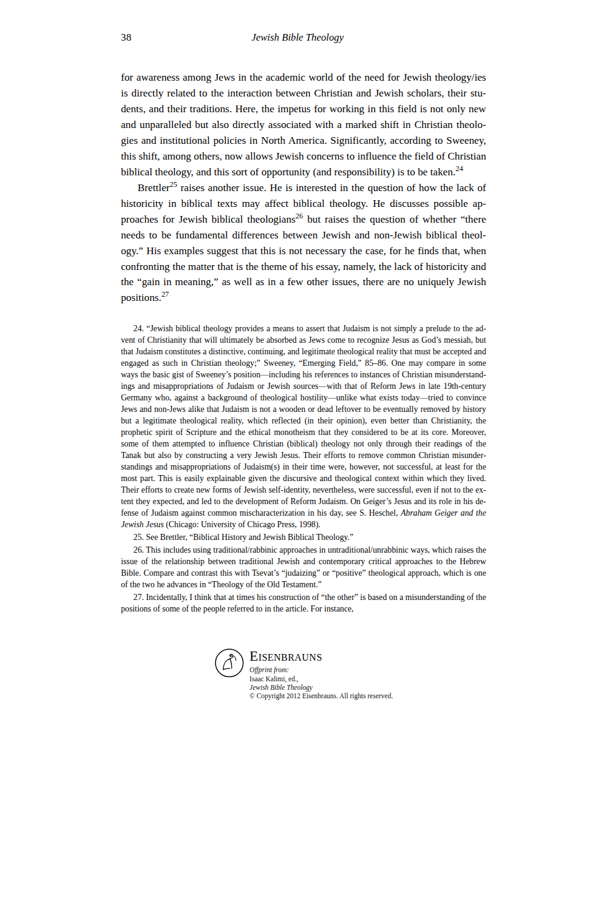38
Jewish Bible Theology
for awareness among Jews in the academic world of the need for Jewish theology/ies is directly related to the interaction between Christian and Jewish scholars, their students, and their traditions. Here, the impetus for working in this field is not only new and unparalleled but also directly associated with a marked shift in Christian theologies and institutional policies in North America. Significantly, according to Sweeney, this shift, among others, now allows Jewish concerns to influence the field of Christian biblical theology, and this sort of opportunity (and responsibility) is to be taken.24
Brettler25 raises another issue. He is interested in the question of how the lack of historicity in biblical texts may affect biblical theology. He discusses possible approaches for Jewish biblical theologians26 but raises the question of whether “there needs to be fundamental differences between Jewish and non-Jewish biblical theology.” His examples suggest that this is not necessary the case, for he finds that, when confronting the matter that is the theme of his essay, namely, the lack of historicity and the “gain in meaning,” as well as in a few other issues, there are no uniquely Jewish positions.27
24. “Jewish biblical theology provides a means to assert that Judaism is not simply a prelude to the advent of Christianity that will ultimately be absorbed as Jews come to recognize Jesus as God’s messiah, but that Judaism constitutes a distinctive, continuing, and legitimate theological reality that must be accepted and engaged as such in Christian theology;” Sweeney, “Emerging Field,” 85–86. One may compare in some ways the basic gist of Sweeney’s position—including his references to instances of Christian misunderstandings and misappropriations of Judaism or Jewish sources—with that of Reform Jews in late 19th-century Germany who, against a background of theological hostility—unlike what exists today—tried to convince Jews and non-Jews alike that Judaism is not a wooden or dead leftover to be eventually removed by history but a legitimate theological reality, which reflected (in their opinion), even better than Christianity, the prophetic spirit of Scripture and the ethical monotheism that they considered to be at its core. Moreover, some of them attempted to influence Christian (biblical) theology not only through their readings of the Tanak but also by constructing a very Jewish Jesus. Their efforts to remove common Christian misunderstandings and misappropriations of Judaism(s) in their time were, however, not successful, at least for the most part. This is easily explainable given the discursive and theological context within which they lived. Their efforts to create new forms of Jewish self-identity, nevertheless, were successful, even if not to the extent they expected, and led to the development of Reform Judaism. On Geiger’s Jesus and its role in his defense of Judaism against common mischaracterization in his day, see S. Heschel, Abraham Geiger and the Jewish Jesus (Chicago: University of Chicago Press, 1998).
25. See Brettler, “Biblical History and Jewish Biblical Theology.”
26. This includes using traditional/rabbinic approaches in untraditional/unrabbinic ways, which raises the issue of the relationship between traditional Jewish and contemporary critical approaches to the Hebrew Bible. Compare and contrast this with Tsevat’s “judaizing” or “positive” theological approach, which is one of the two he advances in “Theology of the Old Testament.”
27. Incidentally, I think that at times his construction of “the other” is based on a misunderstanding of the positions of some of the people referred to in the article. For instance,
Eisenbrauns
Offprint from:
Isaac Kalimi, ed.,
Jewish Bible Theology
© Copyright 2012 Eisenbrauns. All rights reserved.